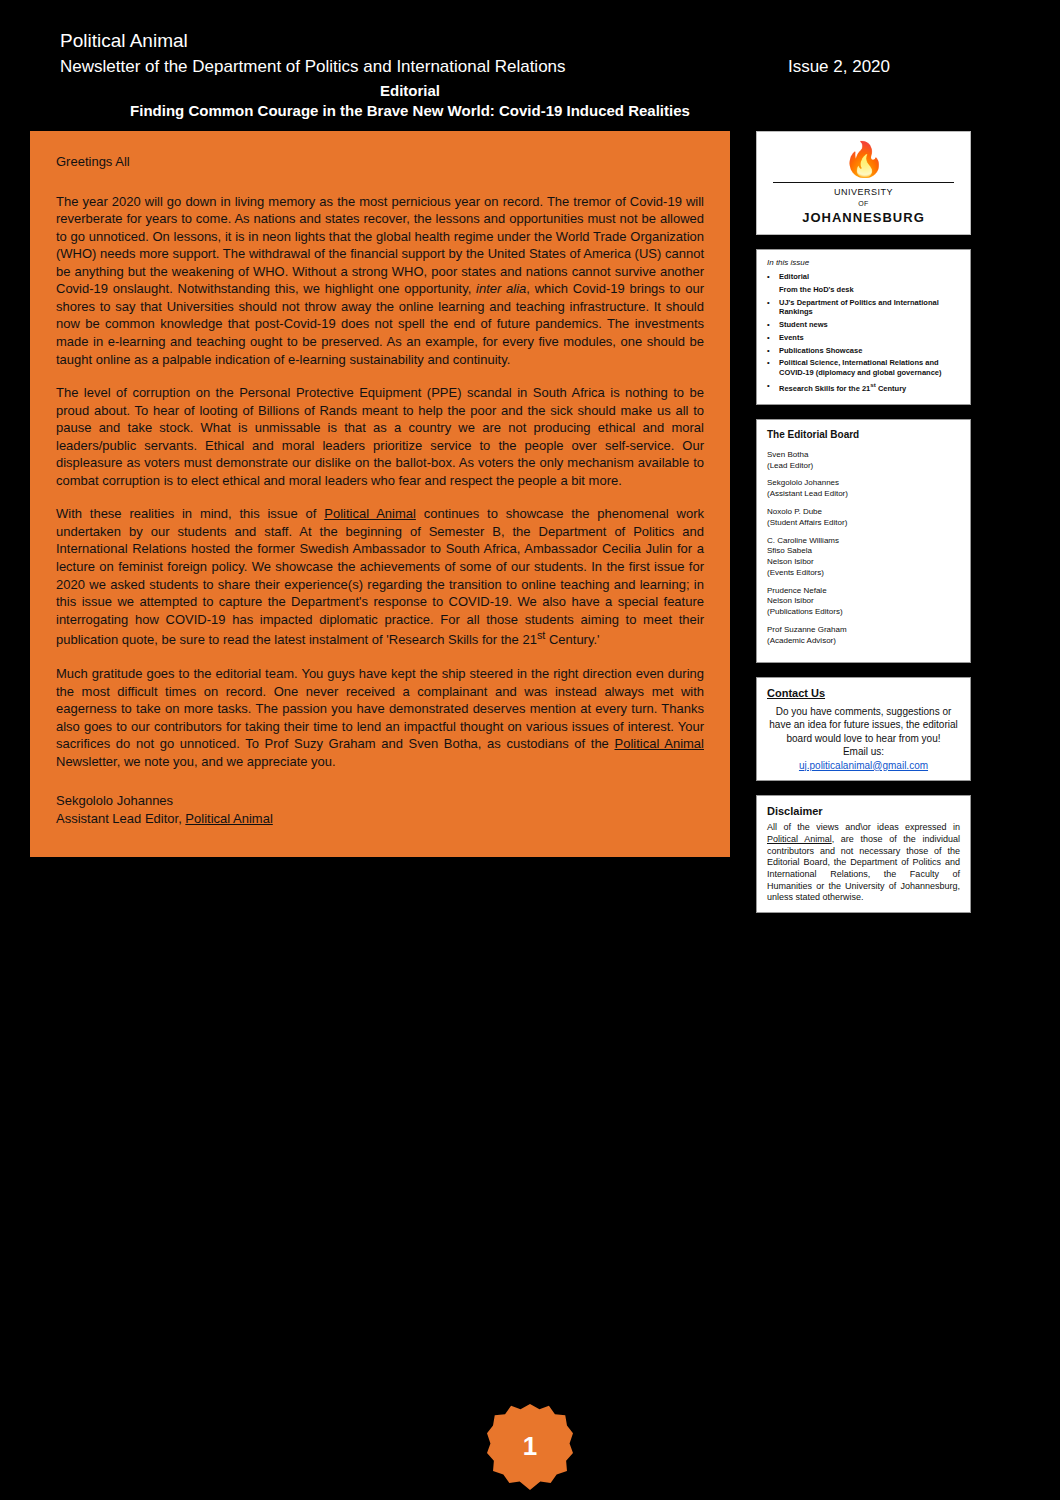Political Animal
Newsletter of the Department of Politics and International Relations
Issue 2, 2020
Editorial
Finding Common Courage in the Brave New World: Covid-19 Induced Realities
Greetings All
The year 2020 will go down in living memory as the most pernicious year on record. The tremor of Covid-19 will reverberate for years to come. As nations and states recover, the lessons and opportunities must not be allowed to go unnoticed. On lessons, it is in neon lights that the global health regime under the World Trade Organization (WHO) needs more support. The withdrawal of the financial support by the United States of America (US) cannot be anything but the weakening of WHO. Without a strong WHO, poor states and nations cannot survive another Covid-19 onslaught. Notwithstanding this, we highlight one opportunity, inter alia, which Covid-19 brings to our shores to say that Universities should not throw away the online learning and teaching infrastructure. It should now be common knowledge that post-Covid-19 does not spell the end of future pandemics. The investments made in e-learning and teaching ought to be preserved. As an example, for every five modules, one should be taught online as a palpable indication of e-learning sustainability and continuity.
The level of corruption on the Personal Protective Equipment (PPE) scandal in South Africa is nothing to be proud about. To hear of looting of Billions of Rands meant to help the poor and the sick should make us all to pause and take stock. What is unmissable is that as a country we are not producing ethical and moral leaders/public servants. Ethical and moral leaders prioritize service to the people over self-service. Our displeasure as voters must demonstrate our dislike on the ballot-box. As voters the only mechanism available to combat corruption is to elect ethical and moral leaders who fear and respect the people a bit more.
With these realities in mind, this issue of Political Animal continues to showcase the phenomenal work undertaken by our students and staff. At the beginning of Semester B, the Department of Politics and International Relations hosted the former Swedish Ambassador to South Africa, Ambassador Cecilia Julin for a lecture on feminist foreign policy. We showcase the achievements of some of our students. In the first issue for 2020 we asked students to share their experience(s) regarding the transition to online teaching and learning; in this issue we attempted to capture the Department's response to COVID-19. We also have a special feature interrogating how COVID-19 has impacted diplomatic practice. For all those students aiming to meet their publication quote, be sure to read the latest instalment of 'Research Skills for the 21st Century.'
Much gratitude goes to the editorial team. You guys have kept the ship steered in the right direction even during the most difficult times on record. One never received a complainant and was instead always met with eagerness to take on more tasks. The passion you have demonstrated deserves mention at every turn. Thanks also goes to our contributors for taking their time to lend an impactful thought on various issues of interest. Your sacrifices do not go unnoticed. To Prof Suzy Graham and Sven Botha, as custodians of the Political Animal Newsletter, we note you, and we appreciate you.
Sekgololo Johannes
Assistant Lead Editor, Political Animal
🔥
UNIVERSITY
OF JOHANNESBURG
In this issue
| • | Editorial |
| | From the HoD's desk |
| • | UJ's Department of Politics and International Rankings |
| • | Student news |
| • | Events |
| • | Publications Showcase |
| • | Political Science, International Relations and COVID-19 (diplomacy and global governance) |
| • | Research Skills for the 21 st Century |
The Editorial Board
Sven Botha (Lead Editor)
Sekgololo Johannes (Assistant Lead Editor)
Noxolo P. Dube (Student Affairs Editor)
C. Caroline Williams Sfiso Sabela Nelson Isibor (Events Editors)
Prudence Nefale Nelson Isibor (Publications Editors)
Prof Suzanne Graham (Academic Advisor)
Contact Us
Do you have comments, suggestions or have an idea for future issues, the editorial board would love to hear from you!
Email us:
uj.politicalanimal@gmail.com
Disclaimer
All of the views and\or ideas expressed in Political Animal, are those of the individual contributors and not necessary those of the Editorial Board, the Department of Politics and International Relations, the Faculty of Humanities or the University of Johannesburg, unless stated otherwise.
1